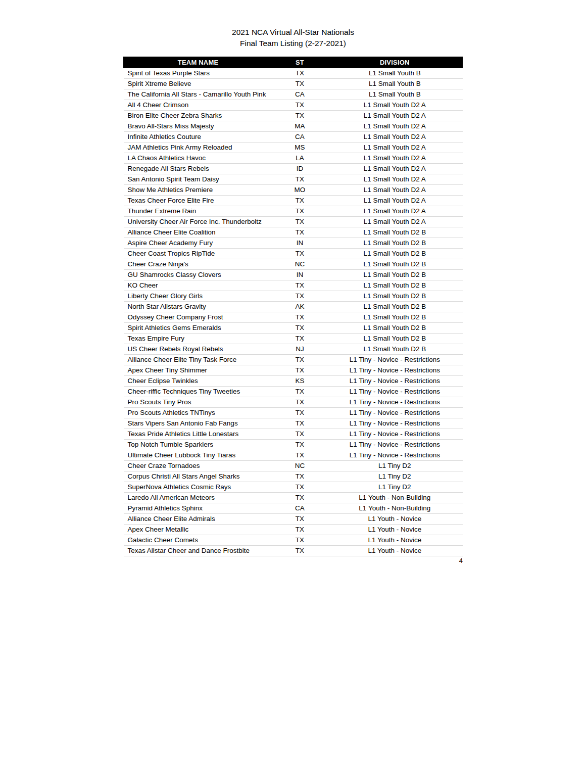2021 NCA Virtual All-Star Nationals Final Team Listing (2-27-2021)
| TEAM NAME | ST | DIVISION |
| --- | --- | --- |
| Spirit of Texas Purple Stars | TX | L1 Small Youth B |
| Spirit Xtreme Believe | TX | L1 Small Youth B |
| The California All Stars - Camarillo Youth Pink | CA | L1 Small Youth B |
| All 4 Cheer Crimson | TX | L1 Small Youth D2 A |
| Biron Elite Cheer Zebra Sharks | TX | L1 Small Youth D2 A |
| Bravo All-Stars Miss Majesty | MA | L1 Small Youth D2 A |
| Infinite Athletics Couture | CA | L1 Small Youth D2 A |
| JAM Athletics Pink Army Reloaded | MS | L1 Small Youth D2 A |
| LA Chaos Athletics Havoc | LA | L1 Small Youth D2 A |
| Renegade All Stars Rebels | ID | L1 Small Youth D2 A |
| San Antonio Spirit Team Daisy | TX | L1 Small Youth D2 A |
| Show Me Athletics Premiere | MO | L1 Small Youth D2 A |
| Texas Cheer Force Elite Fire | TX | L1 Small Youth D2 A |
| Thunder Extreme Rain | TX | L1 Small Youth D2 A |
| University Cheer Air Force Inc. Thunderboltz | TX | L1 Small Youth D2 A |
| Alliance Cheer Elite Coalition | TX | L1 Small Youth D2 B |
| Aspire Cheer Academy Fury | IN | L1 Small Youth D2 B |
| Cheer Coast Tropics RipTide | TX | L1 Small Youth D2 B |
| Cheer Craze Ninja's | NC | L1 Small Youth D2 B |
| GU Shamrocks Classy Clovers | IN | L1 Small Youth D2 B |
| KO Cheer | TX | L1 Small Youth D2 B |
| Liberty Cheer Glory Girls | TX | L1 Small Youth D2 B |
| North Star Allstars Gravity | AK | L1 Small Youth D2 B |
| Odyssey Cheer Company Frost | TX | L1 Small Youth D2 B |
| Spirit Athletics Gems Emeralds | TX | L1 Small Youth D2 B |
| Texas Empire Fury | TX | L1 Small Youth D2 B |
| US Cheer Rebels Royal Rebels | NJ | L1 Small Youth D2 B |
| Alliance Cheer Elite Tiny Task Force | TX | L1 Tiny - Novice - Restrictions |
| Apex Cheer Tiny Shimmer | TX | L1 Tiny - Novice - Restrictions |
| Cheer Eclipse Twinkles | KS | L1 Tiny - Novice - Restrictions |
| Cheer-riffic Techniques Tiny Tweeties | TX | L1 Tiny - Novice - Restrictions |
| Pro Scouts Tiny Pros | TX | L1 Tiny - Novice - Restrictions |
| Pro Scouts Athletics TNTinys | TX | L1 Tiny - Novice - Restrictions |
| Stars Vipers San Antonio Fab Fangs | TX | L1 Tiny - Novice - Restrictions |
| Texas Pride Athletics Little Lonestars | TX | L1 Tiny - Novice - Restrictions |
| Top Notch Tumble Sparklers | TX | L1 Tiny - Novice - Restrictions |
| Ultimate Cheer Lubbock Tiny Tiaras | TX | L1 Tiny - Novice - Restrictions |
| Cheer Craze Tornadoes | NC | L1 Tiny D2 |
| Corpus Christi All Stars Angel Sharks | TX | L1 Tiny D2 |
| SuperNova Athletics Cosmic Rays | TX | L1 Tiny D2 |
| Laredo All American Meteors | TX | L1 Youth - Non-Building |
| Pyramid Athletics Sphinx | CA | L1 Youth - Non-Building |
| Alliance Cheer Elite Admirals | TX | L1 Youth - Novice |
| Apex Cheer Metallic | TX | L1 Youth - Novice |
| Galactic Cheer Comets | TX | L1 Youth - Novice |
| Texas Allstar Cheer and Dance Frostbite | TX | L1 Youth - Novice |
4